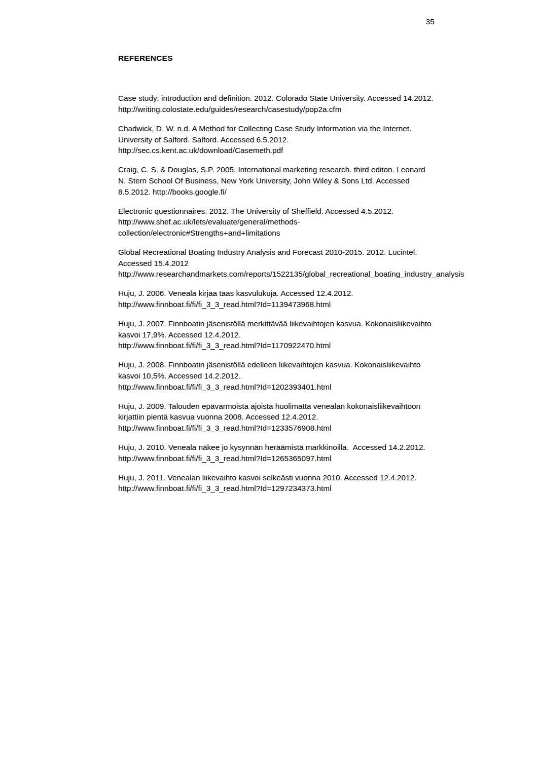35
REFERENCES
Case study: introduction and definition. 2012. Colorado State University. Accessed 14.2012.
http://writing.colostate.edu/guides/research/casestudy/pop2a.cfm
Chadwick, D. W. n.d. A Method for Collecting Case Study Information via the Internet. University of Salford. Salford. Accessed 6.5.2012.
http://sec.cs.kent.ac.uk/download/Casemeth.pdf
Craig, C. S. & Douglas, S.P. 2005. International marketing research. third editon. Leonard N. Stern School Of Business, New York University, John Wiley & Sons Ltd. Accessed 8.5.2012. http://books.google.fi/
Electronic questionnaires. 2012. The University of Sheffield. Accessed 4.5.2012. http://www.shef.ac.uk/lets/evaluate/general/methods-collection/electronic#Strengths+and+limitations
Global Recreational Boating Industry Analysis and Forecast 2010-2015. 2012. Lucintel. Accessed 15.4.2012
http://www.researchandmarkets.com/reports/1522135/global_recreational_boating_industry_analysis
Huju, J. 2006. Veneala kirjaa taas kasvulukuja. Accessed 12.4.2012.
http://www.finnboat.fi/fi/fi_3_3_read.html?Id=1139473968.html
Huju, J. 2007. Finnboatin jäsenistöllä merkittävää liikevaihtojen kasvua. Kokonaisliikevaihto kasvoi 17,9%. Accessed 12.4.2012.
http://www.finnboat.fi/fi/fi_3_3_read.html?Id=1170922470.html
Huju, J. 2008. Finnboatin jäsenistöllä edelleen liikevaihtojen kasvua. Kokonaisliikevaihto kasvoi 10,5%. Accessed 14.2.2012.
http://www.finnboat.fi/fi/fi_3_3_read.html?Id=1202393401.html
Huju, J. 2009. Talouden epävarmoista ajoista huolimatta venealan kokonaisliikevaihtoon kirjattiin pientä kasvua vuonna 2008. Accessed 12.4.2012. http://www.finnboat.fi/fi/fi_3_3_read.html?Id=1233576908.html
Huju, J. 2010. Veneala näkee jo kysynnän heräämistä markkinoilla. Accessed 14.2.2012. http://www.finnboat.fi/fi/fi_3_3_read.html?Id=1265365097.html
Huju, J. 2011. Venealan liikevaihto kasvoi selkeästi vuonna 2010. Accessed 12.4.2012. http://www.finnboat.fi/fi/fi_3_3_read.html?Id=1297234373.html